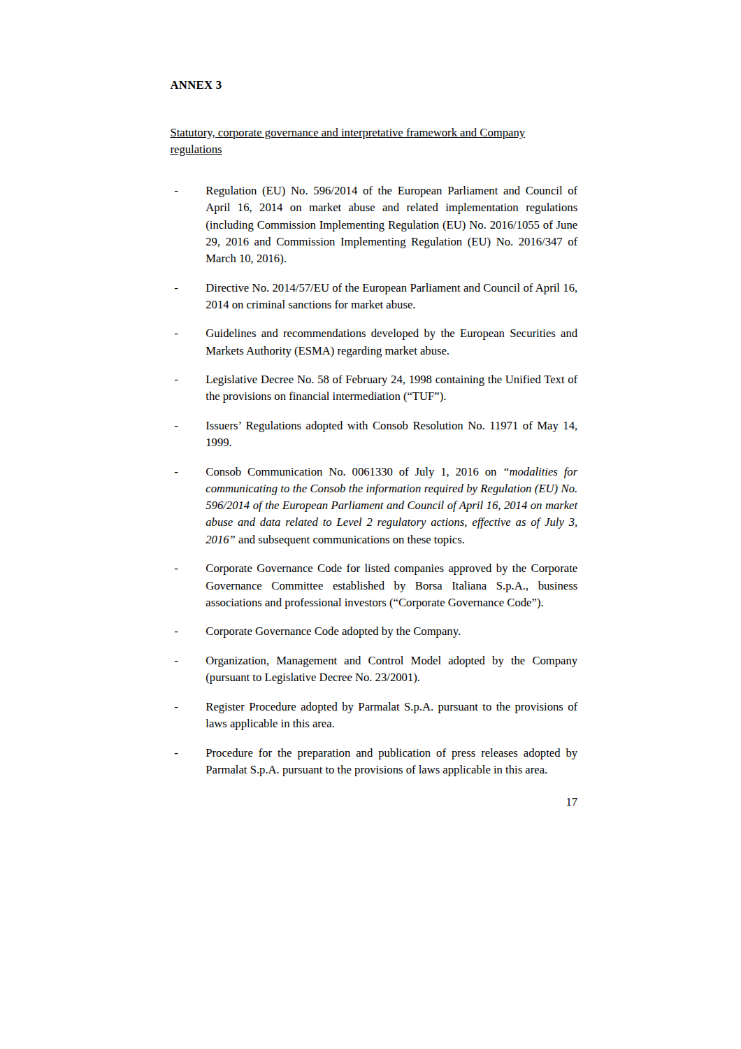ANNEX 3
Statutory, corporate governance and interpretative framework and Company regulations
Regulation (EU) No. 596/2014 of the European Parliament and Council of April 16, 2014 on market abuse and related implementation regulations (including Commission Implementing Regulation (EU) No. 2016/1055 of June 29, 2016 and Commission Implementing Regulation (EU) No. 2016/347 of March 10, 2016).
Directive No. 2014/57/EU of the European Parliament and Council of April 16, 2014 on criminal sanctions for market abuse.
Guidelines and recommendations developed by the European Securities and Markets Authority (ESMA) regarding market abuse.
Legislative Decree No. 58 of February 24, 1998 containing the Unified Text of the provisions on financial intermediation (“TUF”).
Issuers’ Regulations adopted with Consob Resolution No. 11971 of May 14, 1999.
Consob Communication No. 0061330 of July 1, 2016 on “modalities for communicating to the Consob the information required by Regulation (EU) No. 596/2014 of the European Parliament and Council of April 16, 2014 on market abuse and data related to Level 2 regulatory actions, effective as of July 3, 2016” and subsequent communications on these topics.
Corporate Governance Code for listed companies approved by the Corporate Governance Committee established by Borsa Italiana S.p.A., business associations and professional investors (“Corporate Governance Code”).
Corporate Governance Code adopted by the Company.
Organization, Management and Control Model adopted by the Company (pursuant to Legislative Decree No. 23/2001).
Register Procedure adopted by Parmalat S.p.A. pursuant to the provisions of laws applicable in this area.
Procedure for the preparation and publication of press releases adopted by Parmalat S.p.A. pursuant to the provisions of laws applicable in this area.
17